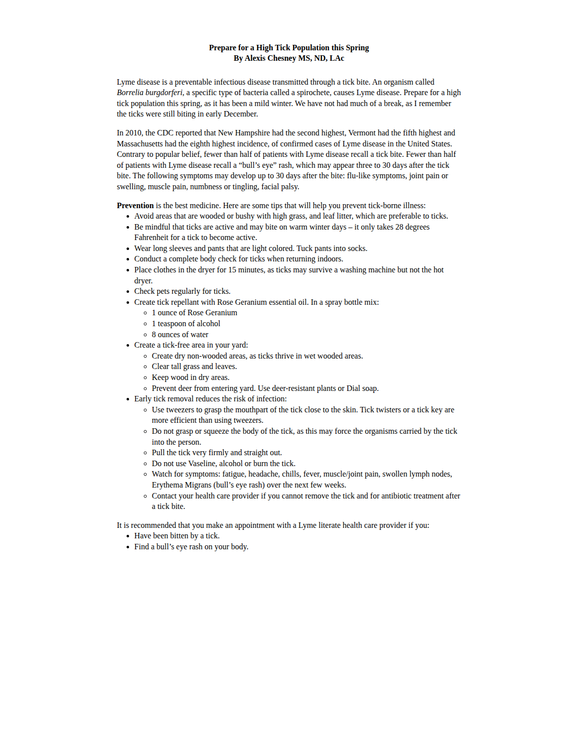Prepare for a High Tick Population this Spring By Alexis Chesney MS, ND, LAc
Lyme disease is a preventable infectious disease transmitted through a tick bite. An organism called Borrelia burgdorferi, a specific type of bacteria called a spirochete, causes Lyme disease. Prepare for a high tick population this spring, as it has been a mild winter. We have not had much of a break, as I remember the ticks were still biting in early December.
In 2010, the CDC reported that New Hampshire had the second highest, Vermont had the fifth highest and Massachusetts had the eighth highest incidence, of confirmed cases of Lyme disease in the United States. Contrary to popular belief, fewer than half of patients with Lyme disease recall a tick bite. Fewer than half of patients with Lyme disease recall a “bull’s eye” rash, which may appear three to 30 days after the tick bite. The following symptoms may develop up to 30 days after the bite: flu-like symptoms, joint pain or swelling, muscle pain, numbness or tingling, facial palsy.
Prevention is the best medicine. Here are some tips that will help you prevent tick-borne illness:
Avoid areas that are wooded or bushy with high grass, and leaf litter, which are preferable to ticks.
Be mindful that ticks are active and may bite on warm winter days – it only takes 28 degrees Fahrenheit for a tick to become active.
Wear long sleeves and pants that are light colored. Tuck pants into socks.
Conduct a complete body check for ticks when returning indoors.
Place clothes in the dryer for 15 minutes, as ticks may survive a washing machine but not the hot dryer.
Check pets regularly for ticks.
Create tick repellant with Rose Geranium essential oil. In a spray bottle mix:
1 ounce of Rose Geranium
1 teaspoon of alcohol
8 ounces of water
Create a tick-free area in your yard:
Create dry non-wooded areas, as ticks thrive in wet wooded areas.
Clear tall grass and leaves.
Keep wood in dry areas.
Prevent deer from entering yard. Use deer-resistant plants or Dial soap.
Early tick removal reduces the risk of infection:
Use tweezers to grasp the mouthpart of the tick close to the skin. Tick twisters or a tick key are more efficient than using tweezers.
Do not grasp or squeeze the body of the tick, as this may force the organisms carried by the tick into the person.
Pull the tick very firmly and straight out.
Do not use Vaseline, alcohol or burn the tick.
Watch for symptoms: fatigue, headache, chills, fever, muscle/joint pain, swollen lymph nodes, Erythema Migrans (bull’s eye rash) over the next few weeks.
Contact your health care provider if you cannot remove the tick and for antibiotic treatment after a tick bite.
It is recommended that you make an appointment with a Lyme literate health care provider if you:
Have been bitten by a tick.
Find a bull’s eye rash on your body.